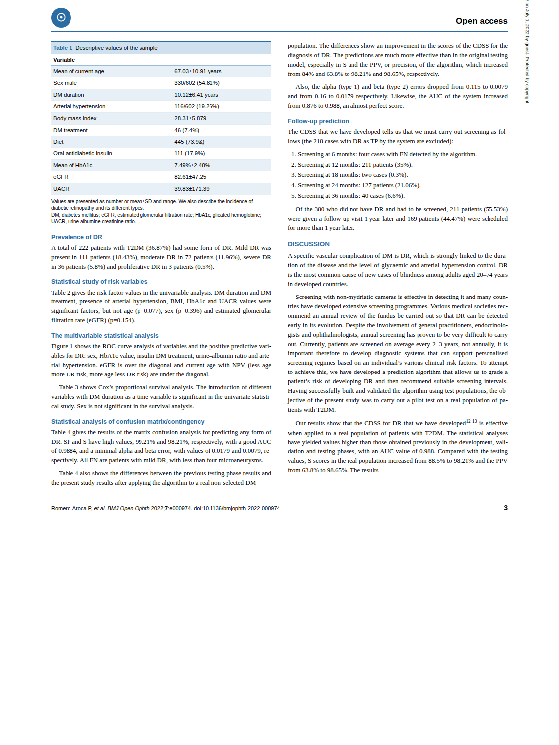BMJ Open Ophth: first published as 10.1136/bmjophth-2022-000974 on 28 March 2022. Downloaded from http://bmjophth.bmj.com/ on July 1, 2022 by guest. Protected by copyright.
☉
Open access
Table 1 Descriptive values of the sample
| Variable |
| --- |
| Mean of current age | 67.03±10.91 years |
| Sex male | 330/602 (54.81%) |
| DM duration | 10.12±6.41 years |
| Arterial hypertension | 116/602 (19.26%) |
| Body mass index | 28.31±5.879 |
| DM treatment | 46 (7.4%) |
| Diet | 445 (73.9&) |
| Oral antidiabetic insulin | 111 (17.9%) |
| Mean of HbA1c | 7.49%±2.48% |
| eGFR | 82.61±47.25 |
| UACR | 39.83±171.39 |
Values are presented as number or mean±SD and range. We also describe the incidence of diabetic retinopathy and its different types.
DM, diabetes mellitus; eGFR, estimated glomerular filtration rate; HbA1c, glicated hemoglobine; UACR, urine albumine creatinine ratio.
Prevalence of DR
A total of 222 patients with T2DM (36.87%) had some form of DR. Mild DR was present in 111 patients (18.43%), moderate DR in 72 patients (11.96%), severe DR in 36 patients (5.8%) and proliferative DR in 3 patients (0.5%).
Statistical study of risk variables
Table 2 gives the risk factor values in the univariable analysis. DM duration and DM treatment, presence of arterial hypertension, BMI, HbA1c and UACR values were significant factors, but not age (p=0.077), sex (p=0.396) and estimated glomerular filtration rate (eGFR) (p=0.154).
The multivariable statistical analysis
Figure 1 shows the ROC curve analysis of variables and the positive predictive variables for DR: sex, HbA1c value, insulin DM treatment, urine–albumin ratio and arterial hypertension. eGFR is over the diagonal and current age with NPV (less age more DR risk, more age less DR risk) are under the diagonal.
Table 3 shows Cox’s proportional survival analysis. The introduction of different variables with DM duration as a time variable is significant in the univariate statistical study. Sex is not significant in the survival analysis.
Statistical analysis of confusion matrix/contingency
Table 4 gives the results of the matrix confusion analysis for predicting any form of DR. SP and S have high values, 99.21% and 98.21%, respectively, with a good AUC of 0.9884, and a minimal alpha and beta error, with values of 0.0179 and 0.0079, respectively. All FN are patients with mild DR, with less than four microaneurysms.
Table 4 also shows the differences between the previous testing phase results and the present study results after applying the algorithm to a real non-selected DM
population. The differences show an improvement in the scores of the CDSS for the diagnosis of DR. The predictions are much more effective than in the original testing model, especially in S and the PPV, or precision, of the algorithm, which increased from 84% and 63.8% to 98.21% and 98.65%, respectively.
Also, the alpha (type 1) and beta (type 2) errors dropped from 0.115 to 0.0079 and from 0.16 to 0.0179 respectively. Likewise, the AUC of the system increased from 0.876 to 0.988, an almost perfect score.
Follow-up prediction
The CDSS that we have developed tells us that we must carry out screening as follows (the 218 cases with DR as TP by the system are excluded):
Screening at 6 months: four cases with FN detected by the algorithm.
Screening at 12 months: 211 patients (35%).
Screening at 18 months: two cases (0.3%).
Screening at 24 months: 127 patients (21.06%).
Screening at 36 months: 40 cases (6.6%).
Of the 380 who did not have DR and had to be screened, 211 patients (55.53%) were given a follow-up visit 1 year later and 169 patients (44.47%) were scheduled for more than 1 year later.
DISCUSSION
A specific vascular complication of DM is DR, which is strongly linked to the duration of the disease and the level of glycaemic and arterial hypertension control. DR is the most common cause of new cases of blindness among adults aged 20–74 years in developed countries.
Screening with non-mydriatic cameras is effective in detecting it and many countries have developed extensive screening programmes. Various medical societies recommend an annual review of the fundus be carried out so that DR can be detected early in its evolution. Despite the involvement of general practitioners, endocrinologists and ophthalmologists, annual screening has proven to be very difficult to carry out. Currently, patients are screened on average every 2–3 years, not annually, it is important therefore to develop diagnostic systems that can support personalised screening regimes based on an individual’s various clinical risk factors. To attempt to achieve this, we have developed a prediction algorithm that allows us to grade a patient’s risk of developing DR and then recommend suitable screening intervals. Having successfully built and validated the algorithm using test populations, the objective of the present study was to carry out a pilot test on a real population of patients with T2DM.
Our results show that the CDSS for DR that we have developed12 13 is effective when applied to a real population of patients with T2DM. The statistical analyses have yielded values higher than those obtained previously in the development, validation and testing phases, with an AUC value of 0.988. Compared with the testing values, S scores in the real population increased from 88.5% to 98.21% and the PPV from 63.8% to 98.65%. The results
Romero-Aroca P, et al. BMJ Open Ophth 2022;7:e000974. doi:10.1136/bmjophth-2022-000974
3